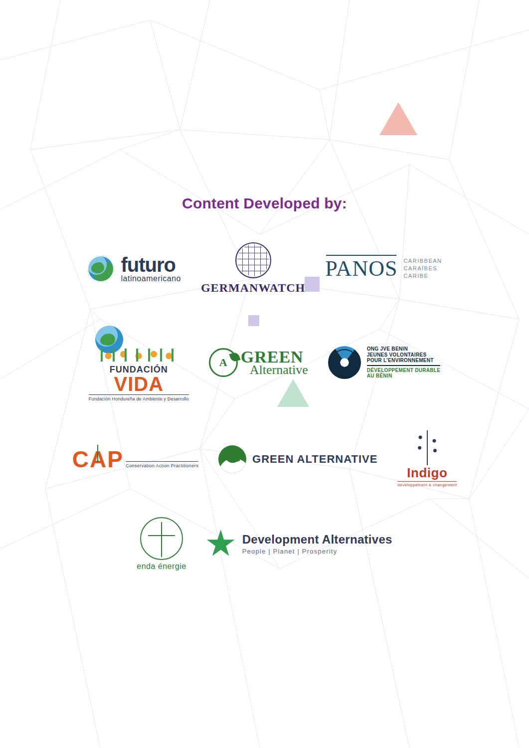Content Developed by:
futuro
latinoamericano
GERMANWATCH
PANOS
Caribbean
Caraïbes
Caribe
FUNDACIÓN
VIDA
Fundación Hondureña de Ambiente y Desarrollo
A
GREEN Alternative
ONG JVE BENIN
JEUNES VOLONTAIRES
POUR L'ENVIRONNEMENT DÉVELOPPEMENT DURABLE
AU BÉNIN
CAP
Conservation Action Practitioners
GREEN ALTERNATIVE
Indigo
développement & changement
enda énergie
Development Alternatives
People | Planet | Prosperity